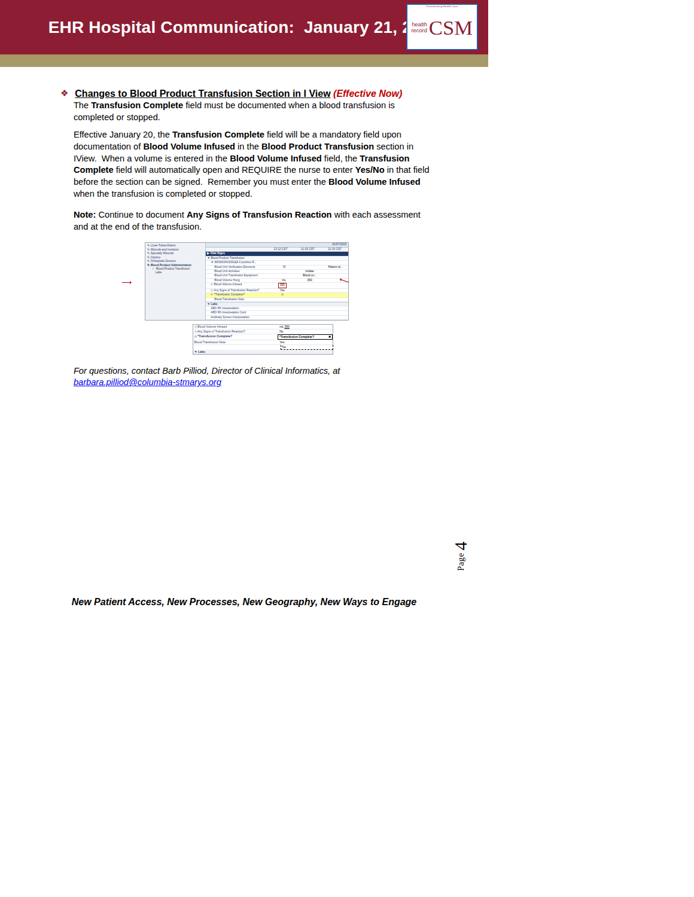EHR Hospital Communication: January 21, 2015
Transforming Health Care
health
record
CSM
❖
Changes to Blood Product Transfusion Section in I View (Effective Now)
The Transfusion Complete field must be documented when a blood transfusion is completed or stopped.
Effective January 20, the Transfusion Complete field will be a mandatory field upon documentation of Blood Volume Infused in the Blood Product Transfusion section in IView. When a volume is entered in the Blood Volume Infused field, the Transfusion Complete field will automatically open and REQUIRE the nurse to enter Yes/No in that field before the section can be signed. Remember you must enter the Blood Volume Infused when the transfusion is completed or stopped.
Note: Continue to document Any Signs of Transfusion Reaction with each assessment and at the end of the transfusion.
⟶
⟶
✎ Lines-Tubes-Drains
✎ Wounds and Incisions
✎ Specialty Wounds
✎ Ostomy
✎ Orthopedic Devices
✎ Blood Product Administration
✓ Blood Product Transfusion
Labs
01/07/2015
12:12 CST
11:33 CST
11:10 CST
▶ Vital Signs
▼ Blood Product Transfusion
▼ W03633419332&A 0 positive R...
Blood Unit Verification Elements
☑
Patient id...
Blood Unit Activities
Initiate
Blood Unit Transfusion Equipment
Blood co...
Blood Volume Hung
mL
350
◇ Blood Volume Infused
350
◇ Any Signs of Transfusion Reaction?
Yes
◇ *Transfusion Complete?
◇
Blood Transfusion Note
▼ Labs
ABO Rh Interpretation
ABO Rh Interpretation Cord
Antibody Screen Interpretation
◇ Blood Volume Infused
mL 350
◇ Any Signs of Transfusion Reaction?
No
◇ *Transfusion Complete?
*Transfusion Complete?✖
Blood Transfusion Note
Yes
No
▼ Labs
For questions, contact Barb Pilliod, Director of Clinical Informatics, at barbara.pilliod@columbia-stmarys.org
Page 4
New Patient Access, New Processes, New Geography, New Ways to Engage